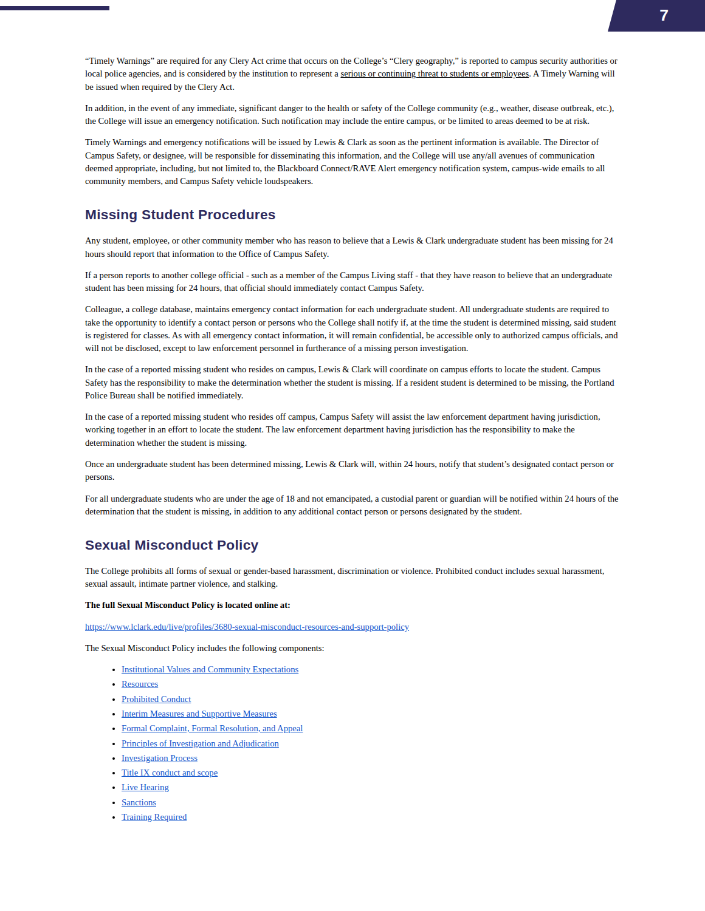7
“Timely Warnings” are required for any Clery Act crime that occurs on the College’s “Clery geography,” is reported to campus security authorities or local police agencies, and is considered by the institution to represent a serious or continuing threat to students or employees. A Timely Warning will be issued when required by the Clery Act.
In addition, in the event of any immediate, significant danger to the health or safety of the College community (e.g., weather, disease outbreak, etc.), the College will issue an emergency notification. Such notification may include the entire campus, or be limited to areas deemed to be at risk.
Timely Warnings and emergency notifications will be issued by Lewis & Clark as soon as the pertinent information is available. The Director of Campus Safety, or designee, will be responsible for disseminating this information, and the College will use any/all avenues of communication deemed appropriate, including, but not limited to, the Blackboard Connect/RAVE Alert emergency notification system, campus-wide emails to all community members, and Campus Safety vehicle loudspeakers.
Missing Student Procedures
Any student, employee, or other community member who has reason to believe that a Lewis & Clark undergraduate student has been missing for 24 hours should report that information to the Office of Campus Safety.
If a person reports to another college official - such as a member of the Campus Living staff - that they have reason to believe that an undergraduate student has been missing for 24 hours, that official should immediately contact Campus Safety.
Colleague, a college database, maintains emergency contact information for each undergraduate student. All undergraduate students are required to take the opportunity to identify a contact person or persons who the College shall notify if, at the time the student is determined missing, said student is registered for classes. As with all emergency contact information, it will remain confidential, be accessible only to authorized campus officials, and will not be disclosed, except to law enforcement personnel in furtherance of a missing person investigation.
In the case of a reported missing student who resides on campus, Lewis & Clark will coordinate on campus efforts to locate the student. Campus Safety has the responsibility to make the determination whether the student is missing. If a resident student is determined to be missing, the Portland Police Bureau shall be notified immediately.
In the case of a reported missing student who resides off campus, Campus Safety will assist the law enforcement department having jurisdiction, working together in an effort to locate the student. The law enforcement department having jurisdiction has the responsibility to make the determination whether the student is missing.
Once an undergraduate student has been determined missing, Lewis & Clark will, within 24 hours, notify that student’s designated contact person or persons.
For all undergraduate students who are under the age of 18 and not emancipated, a custodial parent or guardian will be notified within 24 hours of the determination that the student is missing, in addition to any additional contact person or persons designated by the student.
Sexual Misconduct Policy
The College prohibits all forms of sexual or gender-based harassment, discrimination or violence. Prohibited conduct includes sexual harassment, sexual assault, intimate partner violence, and stalking.
The full Sexual Misconduct Policy is located online at:
https://www.lclark.edu/live/profiles/3680-sexual-misconduct-resources-and-support-policy
The Sexual Misconduct Policy includes the following components:
Institutional Values and Community Expectations
Resources
Prohibited Conduct
Interim Measures and Supportive Measures
Formal Complaint, Formal Resolution, and Appeal
Principles of Investigation and Adjudication
Investigation Process
Title IX conduct and scope
Live Hearing
Sanctions
Training Required